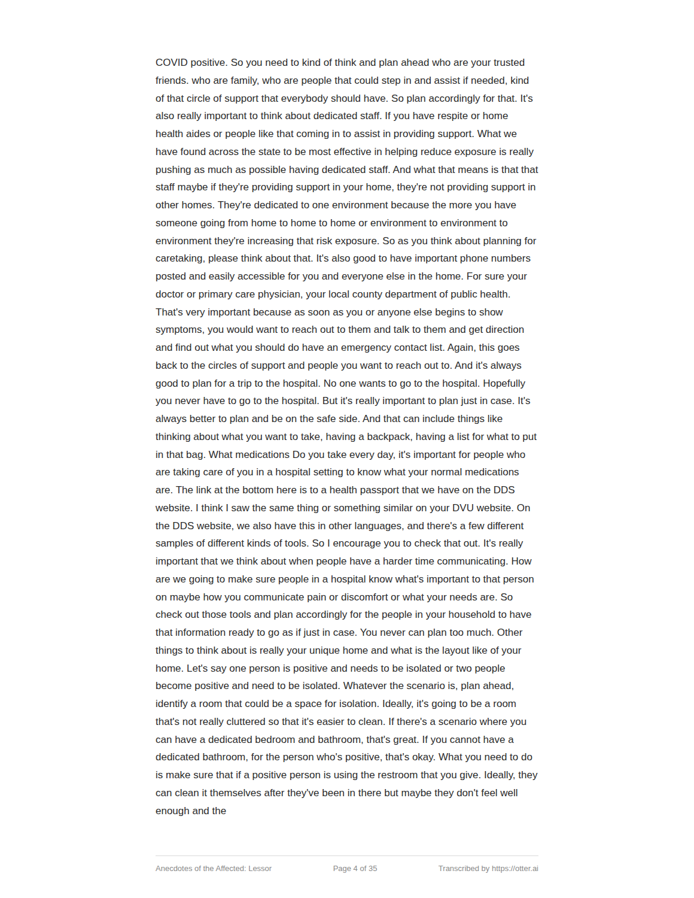COVID positive. So you need to kind of think and plan ahead who are your trusted friends. who are family, who are people that could step in and assist if needed, kind of that circle of support that everybody should have. So plan accordingly for that. It's also really important to think about dedicated staff. If you have respite or home health aides or people like that coming in to assist in providing support. What we have found across the state to be most effective in helping reduce exposure is really pushing as much as possible having dedicated staff. And what that means is that that staff maybe if they're providing support in your home, they're not providing support in other homes. They're dedicated to one environment because the more you have someone going from home to home to home or environment to environment to environment they're increasing that risk exposure. So as you think about planning for caretaking, please think about that. It's also good to have important phone numbers posted and easily accessible for you and everyone else in the home. For sure your doctor or primary care physician, your local county department of public health. That's very important because as soon as you or anyone else begins to show symptoms, you would want to reach out to them and talk to them and get direction and find out what you should do have an emergency contact list. Again, this goes back to the circles of support and people you want to reach out to. And it's always good to plan for a trip to the hospital. No one wants to go to the hospital. Hopefully you never have to go to the hospital. But it's really important to plan just in case. It's always better to plan and be on the safe side. And that can include things like thinking about what you want to take, having a backpack, having a list for what to put in that bag. What medications Do you take every day, it's important for people who are taking care of you in a hospital setting to know what your normal medications are. The link at the bottom here is to a health passport that we have on the DDS website. I think I saw the same thing or something similar on your DVU website. On the DDS website, we also have this in other languages, and there's a few different samples of different kinds of tools. So I encourage you to check that out. It's really important that we think about when people have a harder time communicating. How are we going to make sure people in a hospital know what's important to that person on maybe how you communicate pain or discomfort or what your needs are. So check out those tools and plan accordingly for the people in your household to have that information ready to go as if just in case. You never can plan too much. Other things to think about is really your unique home and what is the layout like of your home. Let's say one person is positive and needs to be isolated or two people become positive and need to be isolated. Whatever the scenario is, plan ahead, identify a room that could be a space for isolation. Ideally, it's going to be a room that's not really cluttered so that it's easier to clean. If there's a scenario where you can have a dedicated bedroom and bathroom, that's great. If you cannot have a dedicated bathroom, for the person who's positive, that's okay. What you need to do is make sure that if a positive person is using the restroom that you give. Ideally, they can clean it themselves after they've been in there but maybe they don't feel well enough and the
Anecdotes of the Affected: Lessor Page 4 of 35 Transcribed by https://otter.ai